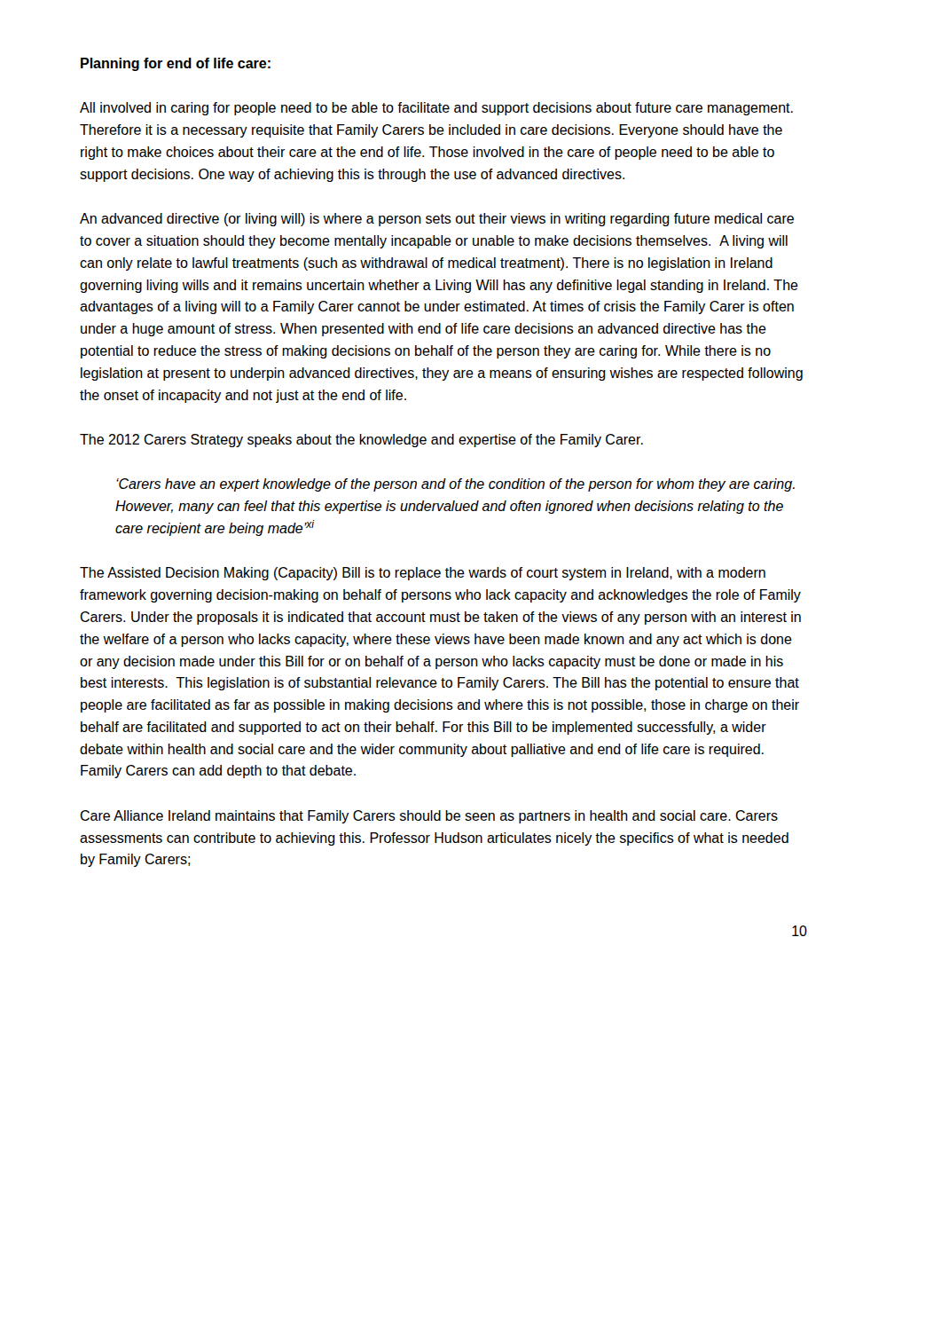Planning for end of life care:
All involved in caring for people need to be able to facilitate and support decisions about future care management. Therefore it is a necessary requisite that Family Carers be included in care decisions. Everyone should have the right to make choices about their care at the end of life. Those involved in the care of people need to be able to support decisions. One way of achieving this is through the use of advanced directives.
An advanced directive (or living will) is where a person sets out their views in writing regarding future medical care to cover a situation should they become mentally incapable or unable to make decisions themselves. A living will can only relate to lawful treatments (such as withdrawal of medical treatment). There is no legislation in Ireland governing living wills and it remains uncertain whether a Living Will has any definitive legal standing in Ireland. The advantages of a living will to a Family Carer cannot be under estimated. At times of crisis the Family Carer is often under a huge amount of stress. When presented with end of life care decisions an advanced directive has the potential to reduce the stress of making decisions on behalf of the person they are caring for. While there is no legislation at present to underpin advanced directives, they are a means of ensuring wishes are respected following the onset of incapacity and not just at the end of life.
The 2012 Carers Strategy speaks about the knowledge and expertise of the Family Carer.
‘Carers have an expert knowledge of the person and of the condition of the person for whom they are caring. However, many can feel that this expertise is undervalued and often ignored when decisions relating to the care recipient are being made’xi
The Assisted Decision Making (Capacity) Bill is to replace the wards of court system in Ireland, with a modern framework governing decision-making on behalf of persons who lack capacity and acknowledges the role of Family Carers. Under the proposals it is indicated that account must be taken of the views of any person with an interest in the welfare of a person who lacks capacity, where these views have been made known and any act which is done or any decision made under this Bill for or on behalf of a person who lacks capacity must be done or made in his best interests. This legislation is of substantial relevance to Family Carers. The Bill has the potential to ensure that people are facilitated as far as possible in making decisions and where this is not possible, those in charge on their behalf are facilitated and supported to act on their behalf. For this Bill to be implemented successfully, a wider debate within health and social care and the wider community about palliative and end of life care is required. Family Carers can add depth to that debate.
Care Alliance Ireland maintains that Family Carers should be seen as partners in health and social care. Carers assessments can contribute to achieving this. Professor Hudson articulates nicely the specifics of what is needed by Family Carers;
10